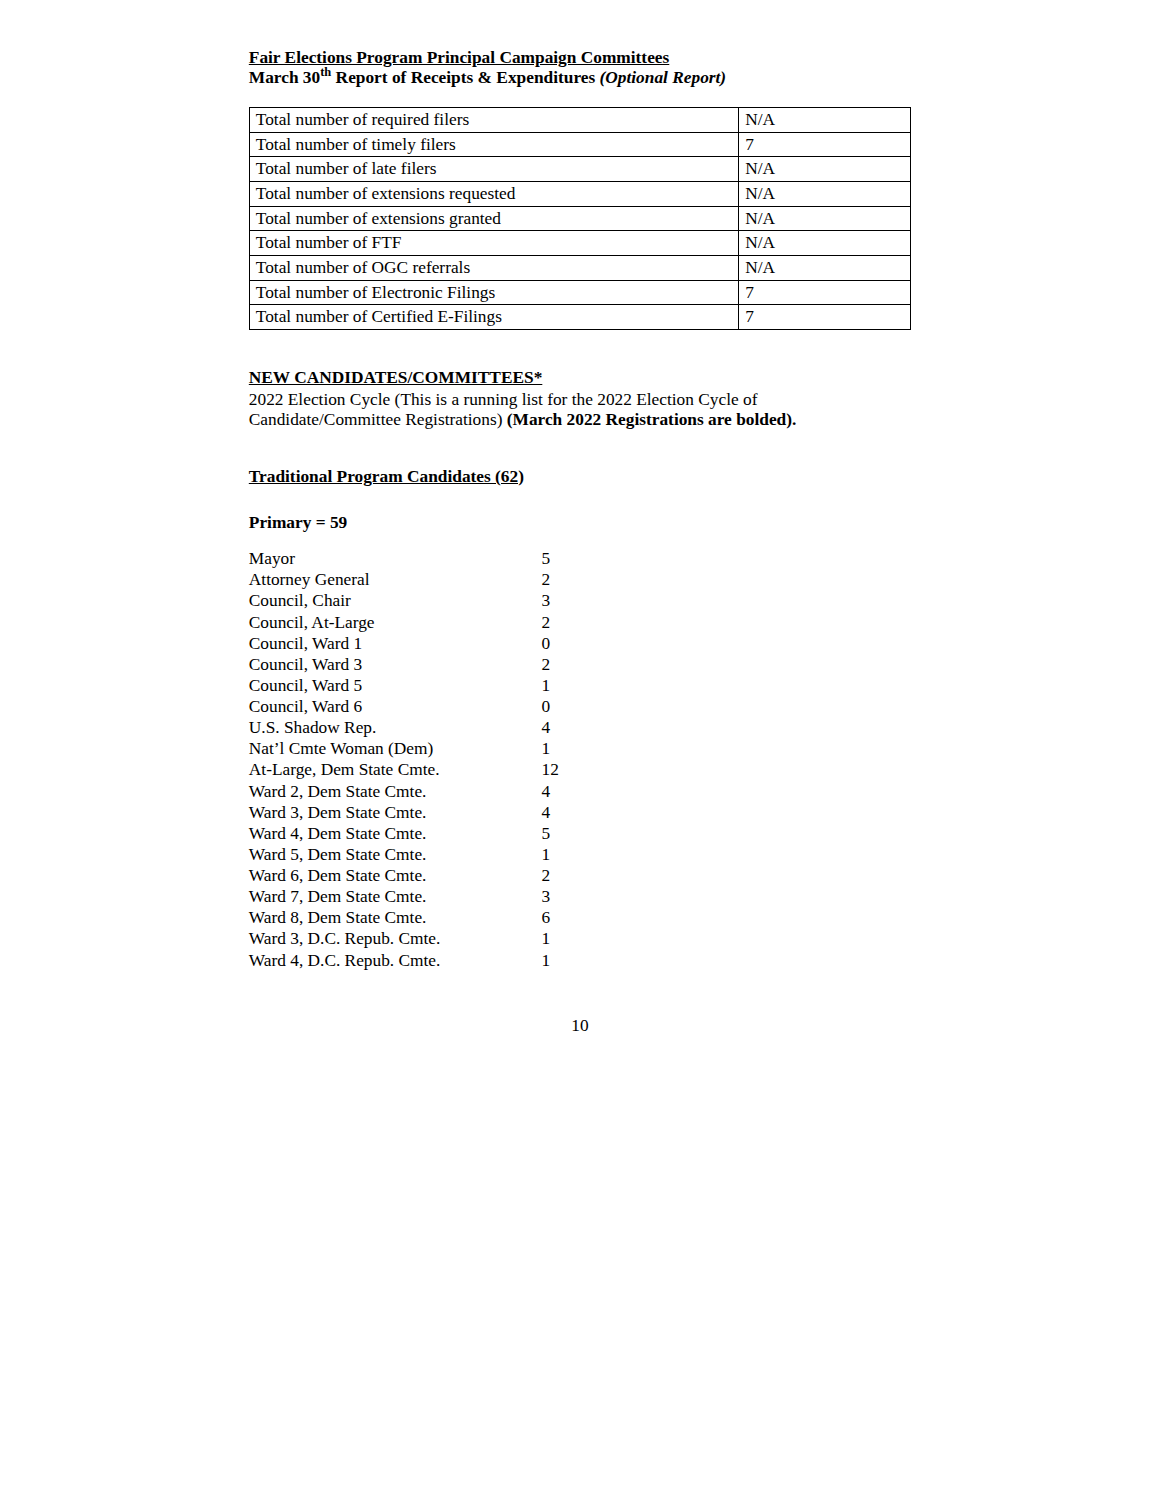Fair Elections Program Principal Campaign Committees
March 30th Report of Receipts & Expenditures (Optional Report)
| Total number of required filers | N/A |
| Total number of timely filers | 7 |
| Total number of late filers | N/A |
| Total number of extensions requested | N/A |
| Total number of extensions granted | N/A |
| Total number of FTF | N/A |
| Total number of OGC referrals | N/A |
| Total number of Electronic Filings | 7 |
| Total number of Certified E-Filings | 7 |
NEW CANDIDATES/COMMITTEES*
2022 Election Cycle (This is a running list for the 2022 Election Cycle of Candidate/Committee Registrations) (March 2022 Registrations are bolded).
Traditional Program Candidates (62)
Primary = 59
| Mayor | 5 |
| Attorney General | 2 |
| Council, Chair | 3 |
| Council, At-Large | 2 |
| Council, Ward 1 | 0 |
| Council, Ward 3 | 2 |
| Council, Ward 5 | 1 |
| Council, Ward 6 | 0 |
| U.S. Shadow Rep. | 4 |
| Nat’l Cmte Woman (Dem) | 1 |
| At-Large, Dem State Cmte. | 12 |
| Ward 2, Dem State Cmte. | 4 |
| Ward 3, Dem State Cmte. | 4 |
| Ward 4, Dem State Cmte. | 5 |
| Ward 5, Dem State Cmte. | 1 |
| Ward 6, Dem State Cmte. | 2 |
| Ward 7, Dem State Cmte. | 3 |
| Ward 8, Dem State Cmte. | 6 |
| Ward 3, D.C. Repub. Cmte. | 1 |
| Ward 4, D.C. Repub. Cmte. | 1 |
10